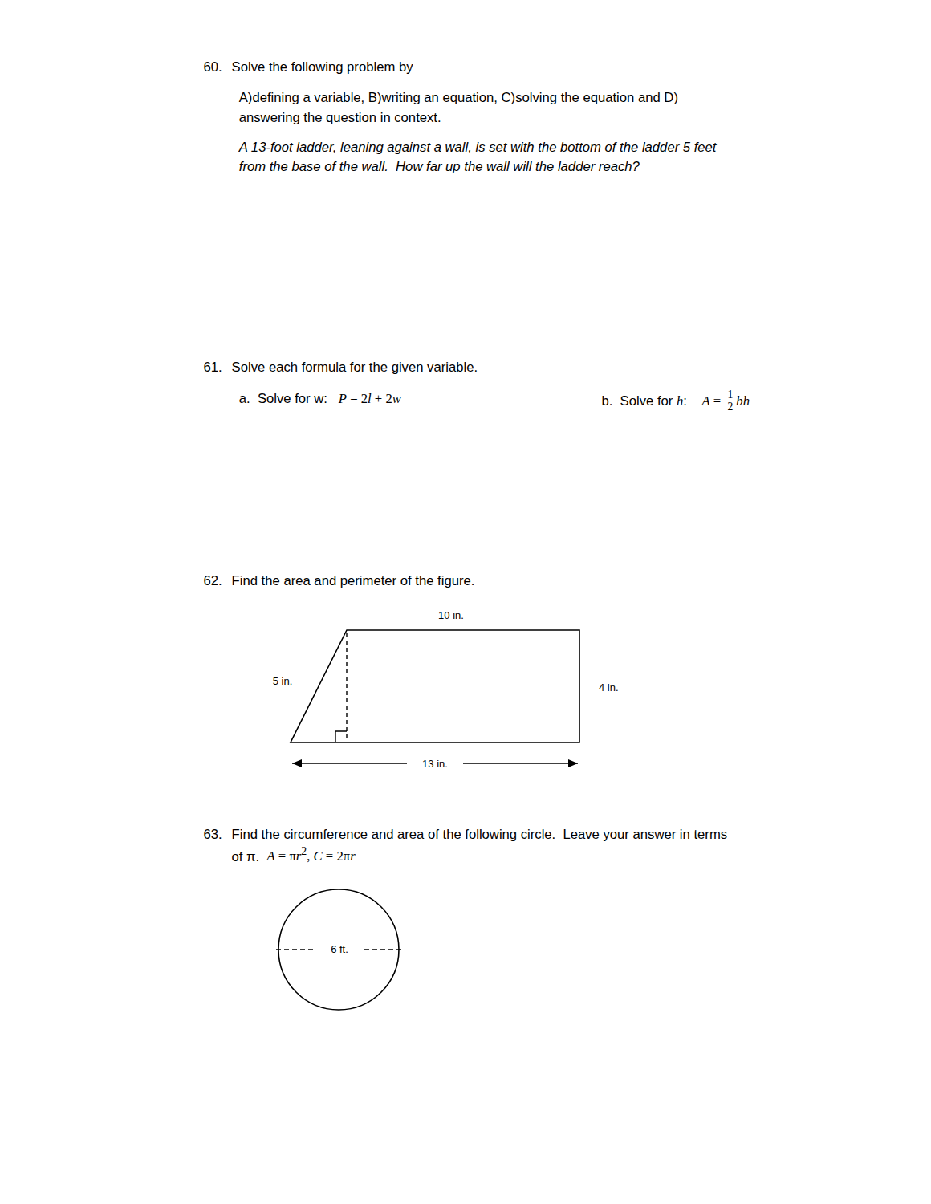60.
Solve the following problem by
A)defining a variable, B)writing an equation, C)solving the equation and D) answering the question in context.
A 13-foot ladder, leaning against a wall, is set with the bottom of the ladder 5 feet from the base of the wall. How far up the wall will the ladder reach?
61.
Solve each formula for the given variable.
a. Solve for w: P = 2l + 2w
b. Solve for h: A = 12 bh
62.
Find the area and perimeter of the figure.
10 in. 5 in. 4 in. 13 in.
63.
Find the circumference and area of the following circle. Leave your answer in terms of π. A = πr2, C = 2πr
6 ft.